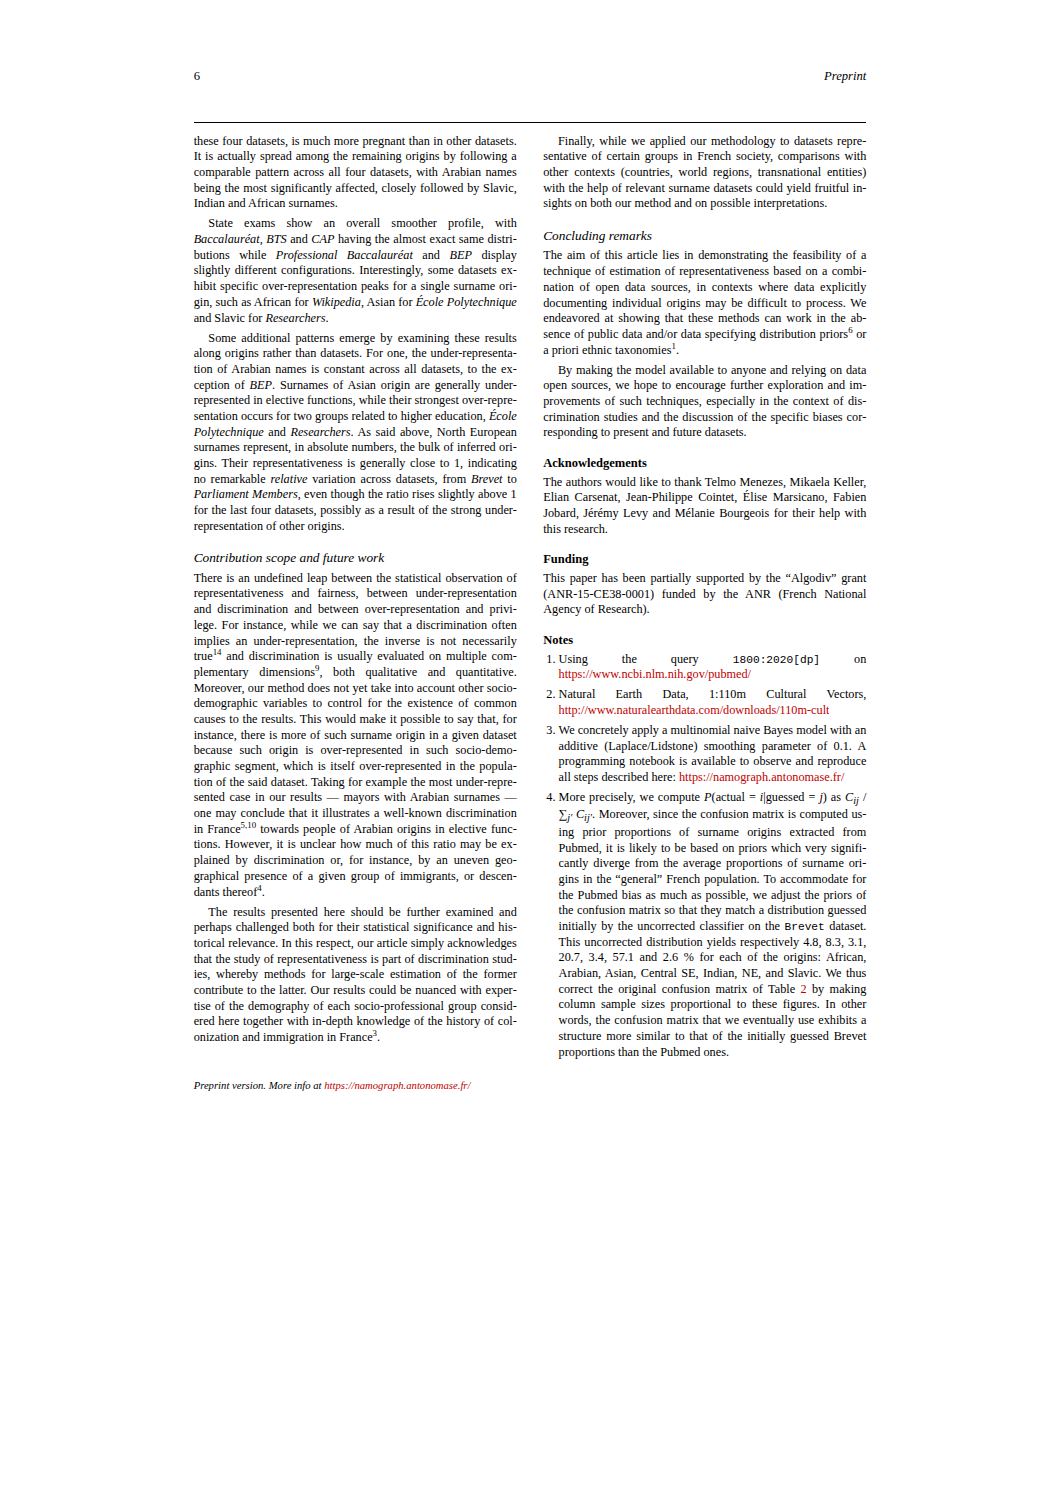6 Preprint
these four datasets, is much more pregnant than in other datasets. It is actually spread among the remaining origins by following a comparable pattern across all four datasets, with Arabian names being the most significantly affected, closely followed by Slavic, Indian and African surnames.
State exams show an overall smoother profile, with Baccalauréat, BTS and CAP having the almost exact same distributions while Professional Baccalauréat and BEP display slightly different configurations. Interestingly, some datasets exhibit specific over-representation peaks for a single surname origin, such as African for Wikipedia, Asian for École Polytechnique and Slavic for Researchers.
Some additional patterns emerge by examining these results along origins rather than datasets. For one, the under-representation of Arabian names is constant across all datasets, to the exception of BEP. Surnames of Asian origin are generally under-represented in elective functions, while their strongest over-representation occurs for two groups related to higher education, École Polytechnique and Researchers. As said above, North European surnames represent, in absolute numbers, the bulk of inferred origins. Their representativeness is generally close to 1, indicating no remarkable relative variation across datasets, from Brevet to Parliament Members, even though the ratio rises slightly above 1 for the last four datasets, possibly as a result of the strong under-representation of other origins.
Contribution scope and future work
There is an undefined leap between the statistical observation of representativeness and fairness, between under-representation and discrimination and between over-representation and privilege. For instance, while we can say that a discrimination often implies an under-representation, the inverse is not necessarily true14 and discrimination is usually evaluated on multiple complementary dimensions9, both qualitative and quantitative. Moreover, our method does not yet take into account other socio-demographic variables to control for the existence of common causes to the results. This would make it possible to say that, for instance, there is more of such surname origin in a given dataset because such origin is over-represented in such socio-demographic segment, which is itself over-represented in the population of the said dataset. Taking for example the most under-represented case in our results — mayors with Arabian surnames — one may conclude that it illustrates a well-known discrimination in France5,10 towards people of Arabian origins in elective functions. However, it is unclear how much of this ratio may be explained by discrimination or, for instance, by an uneven geographical presence of a given group of immigrants, or descendants thereof4.
The results presented here should be further examined and perhaps challenged both for their statistical significance and historical relevance. In this respect, our article simply acknowledges that the study of representativeness is part of discrimination studies, whereby methods for large-scale estimation of the former contribute to the latter. Our results could be nuanced with expertise of the demography of each socio-professional group considered here together with in-depth knowledge of the history of colonization and immigration in France3.
Finally, while we applied our methodology to datasets representative of certain groups in French society, comparisons with other contexts (countries, world regions, transnational entities) with the help of relevant surname datasets could yield fruitful insights on both our method and on possible interpretations.
Concluding remarks
The aim of this article lies in demonstrating the feasibility of a technique of estimation of representativeness based on a combination of open data sources, in contexts where data explicitly documenting individual origins may be difficult to process. We endeavored at showing that these methods can work in the absence of public data and/or data specifying distribution priors6 or a priori ethnic taxonomies1.
By making the model available to anyone and relying on data open sources, we hope to encourage further exploration and improvements of such techniques, especially in the context of discrimination studies and the discussion of the specific biases corresponding to present and future datasets.
Acknowledgements
The authors would like to thank Telmo Menezes, Mikaela Keller, Elian Carsenat, Jean-Philippe Cointet, Élise Marsicano, Fabien Jobard, Jérémy Levy and Mélanie Bourgeois for their help with this research.
Funding
This paper has been partially supported by the “Algodiv” grant (ANR-15-CE38-0001) funded by the ANR (French National Agency of Research).
Notes
Using the query 1800:2020[dp] on https://www.ncbi.nlm.nih.gov/pubmed/
Natural Earth Data, 1:110m Cultural Vectors, http://www.naturalearthdata.com/downloads/110m-cult
We concretely apply a multinomial naive Bayes model with an additive (Laplace/Lidstone) smoothing parameter of 0.1. A programming notebook is available to observe and reproduce all steps described here: https://namograph.antonomase.fr/
More precisely, we compute P(actual = i|guessed = j) as Cij / ∑j′ Cij′. Moreover, since the confusion matrix is computed using prior proportions of surname origins extracted from Pubmed, it is likely to be based on priors which very significantly diverge from the average proportions of surname origins in the “general” French population. To accommodate for the Pubmed bias as much as possible, we adjust the priors of the confusion matrix so that they match a distribution guessed initially by the uncorrected classifier on the Brevet dataset. This uncorrected distribution yields respectively 4.8, 8.3, 3.1, 20.7, 3.4, 57.1 and 2.6 % for each of the origins: African, Arabian, Asian, Central SE, Indian, NE, and Slavic. We thus correct the original confusion matrix of Table 2 by making column sample sizes proportional to these figures. In other words, the confusion matrix that we eventually use exhibits a structure more similar to that of the initially guessed Brevet proportions than the Pubmed ones.
Preprint version. More info at https://namograph.antonomase.fr/